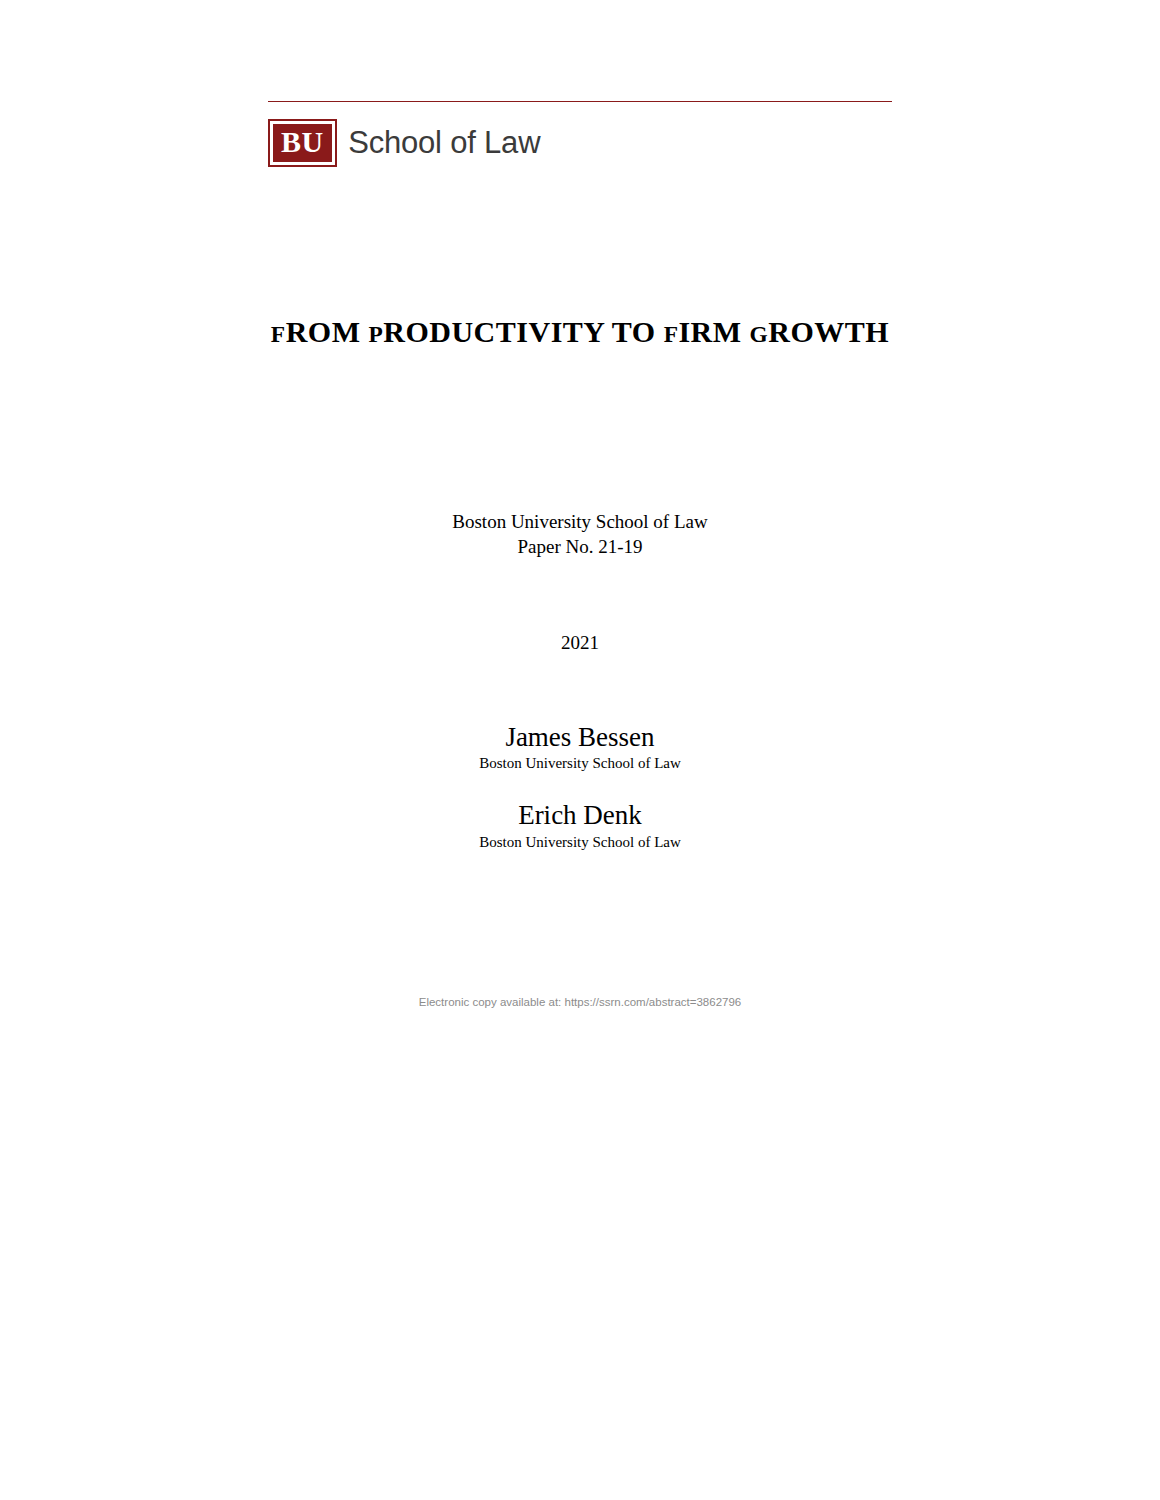BU School of Law
FROM PRODUCTIVITY TO FIRM GROWTH
Boston University School of Law
Paper No. 21-19
2021
James Bessen
Boston University School of Law
Erich Denk
Boston University School of Law
Electronic copy available at: https://ssrn.com/abstract=3862796